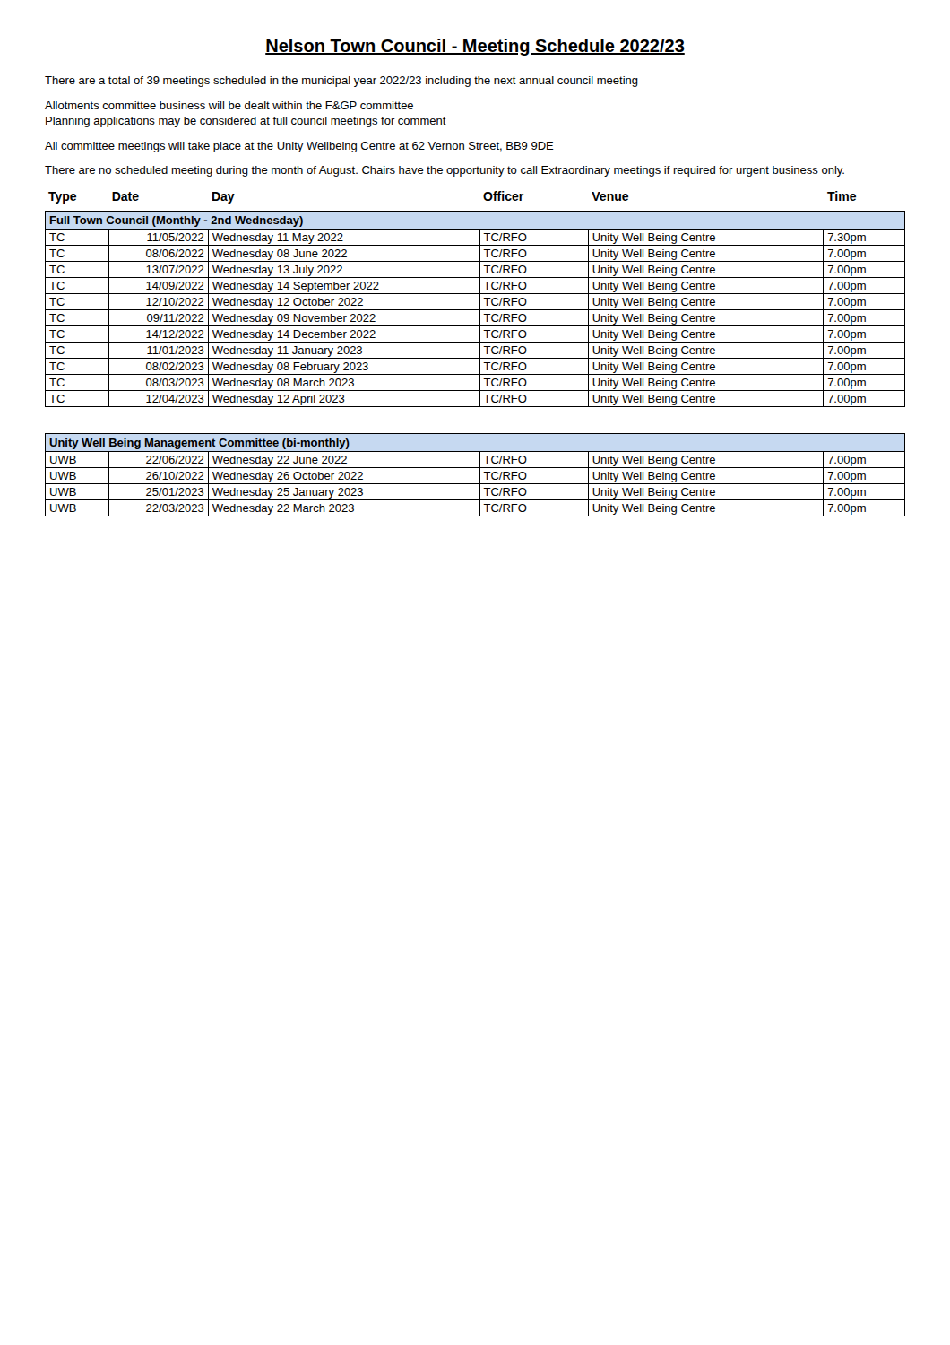Nelson Town Council - Meeting Schedule 2022/23
There are a total of 39 meetings scheduled in the municipal year 2022/23 including the next annual council meeting
Allotments committee business will be dealt within the F&GP committee
Planning applications may be considered at full council meetings for comment
All committee meetings will take place at the Unity Wellbeing Centre at 62 Vernon Street, BB9 9DE
There are no scheduled meeting during the month of August. Chairs have the opportunity to call Extraordinary meetings if required for urgent business only.
| Type | Date | Day | Officer | Venue | Time |
| --- | --- | --- | --- | --- | --- |
| Full Town Council (Monthly - 2nd Wednesday) |
| TC | 11/05/2022 | Wednesday 11 May 2022 | TC/RFO | Unity Well Being Centre | 7.30pm |
| TC | 08/06/2022 | Wednesday 08 June 2022 | TC/RFO | Unity Well Being Centre | 7.00pm |
| TC | 13/07/2022 | Wednesday 13 July 2022 | TC/RFO | Unity Well Being Centre | 7.00pm |
| TC | 14/09/2022 | Wednesday 14 September 2022 | TC/RFO | Unity Well Being Centre | 7.00pm |
| TC | 12/10/2022 | Wednesday 12 October 2022 | TC/RFO | Unity Well Being Centre | 7.00pm |
| TC | 09/11/2022 | Wednesday 09 November 2022 | TC/RFO | Unity Well Being Centre | 7.00pm |
| TC | 14/12/2022 | Wednesday 14 December 2022 | TC/RFO | Unity Well Being Centre | 7.00pm |
| TC | 11/01/2023 | Wednesday 11 January 2023 | TC/RFO | Unity Well Being Centre | 7.00pm |
| TC | 08/02/2023 | Wednesday 08 February 2023 | TC/RFO | Unity Well Being Centre | 7.00pm |
| TC | 08/03/2023 | Wednesday 08 March 2023 | TC/RFO | Unity Well Being Centre | 7.00pm |
| TC | 12/04/2023 | Wednesday 12 April 2023 | TC/RFO | Unity Well Being Centre | 7.00pm |
| Unity Well Being Management Committee (bi-monthly) |
| UWB | 22/06/2022 | Wednesday 22 June 2022 | TC/RFO | Unity Well Being Centre | 7.00pm |
| UWB | 26/10/2022 | Wednesday 26 October 2022 | TC/RFO | Unity Well Being Centre | 7.00pm |
| UWB | 25/01/2023 | Wednesday 25 January 2023 | TC/RFO | Unity Well Being Centre | 7.00pm |
| UWB | 22/03/2023 | Wednesday 22 March 2023 | TC/RFO | Unity Well Being Centre | 7.00pm |